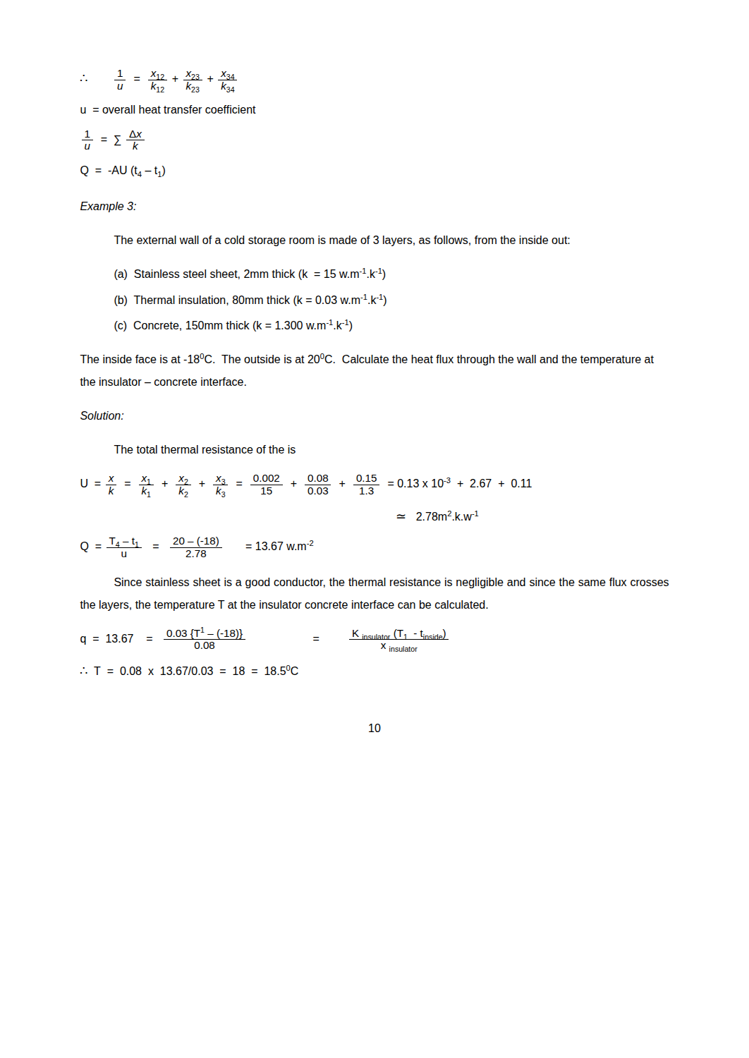∴ 1 u = x12 k12 + x23 k23 + x34 k34
u = overall heat transfer coefficient
1 u = ∑ Δx k
Q = -AU (t4 – t1)
Example 3:
The external wall of a cold storage room is made of 3 layers, as follows, from the inside out:
(a) Stainless steel sheet, 2mm thick (k = 15 w.m-1.k-1)
(b) Thermal insulation, 80mm thick (k = 0.03 w.m-1.k-1)
(c) Concrete, 150mm thick (k = 1.300 w.m-1.k-1)
The inside face is at -180C. The outside is at 200C. Calculate the heat flux through the wall and the temperature at the insulator – concrete interface.
Solution:
The total thermal resistance of the is
U = xk = x1 k1 + x2 k2 + x3 k3 = 0.00215 + 0.080.03 + 0.151.3 = 0.13 x 10-3 + 2.67 + 0.11
≃ 2.78m2.k.w-1
Q = T4 – t1 u = 20 – (-18) 2.78 = 13.67 w.m-2
Since stainless sheet is a good conductor, the thermal resistance is negligible and since the same flux crosses the layers, the temperature T at the insulator concrete interface can be calculated.
q = 13.67 = 0.03 {T1 – (-18)}0.08 = K insulator (T1 - tinside) x insulator
∴ T = 0.08 x 13.67/0.03 = 18 = 18.50C
10